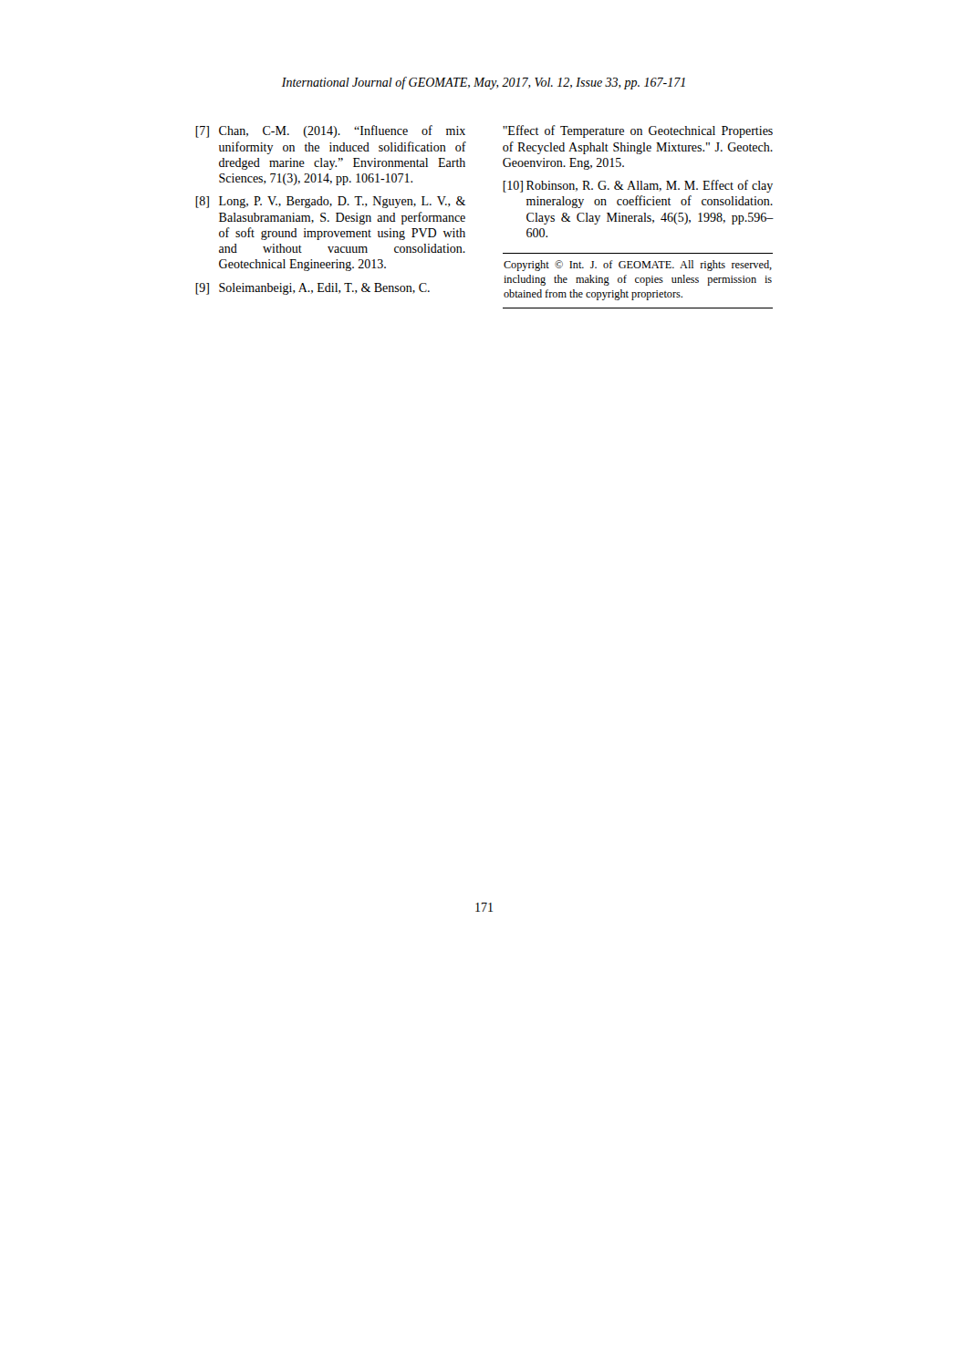International Journal of GEOMATE, May, 2017, Vol. 12, Issue 33, pp. 167-171
[7] Chan, C-M. (2014). “Influence of mix uniformity on the induced solidification of dredged marine clay.” Environmental Earth Sciences, 71(3), 2014, pp. 1061-1071.
[8] Long, P. V., Bergado, D. T., Nguyen, L. V., & Balasubramaniam, S. Design and performance of soft ground improvement using PVD with and without vacuum consolidation. Geotechnical Engineering. 2013.
[9] Soleimanbeigi, A., Edil, T., & Benson, C.
"Effect of Temperature on Geotechnical Properties of Recycled Asphalt Shingle Mixtures." J. Geotech. Geoenviron. Eng, 2015.
[10] Robinson, R. G. & Allam, M. M. Effect of clay mineralogy on coefficient of consolidation. Clays & Clay Minerals, 46(5), 1998, pp.596–600.
Copyright © Int. J. of GEOMATE. All rights reserved, including the making of copies unless permission is obtained from the copyright proprietors.
171